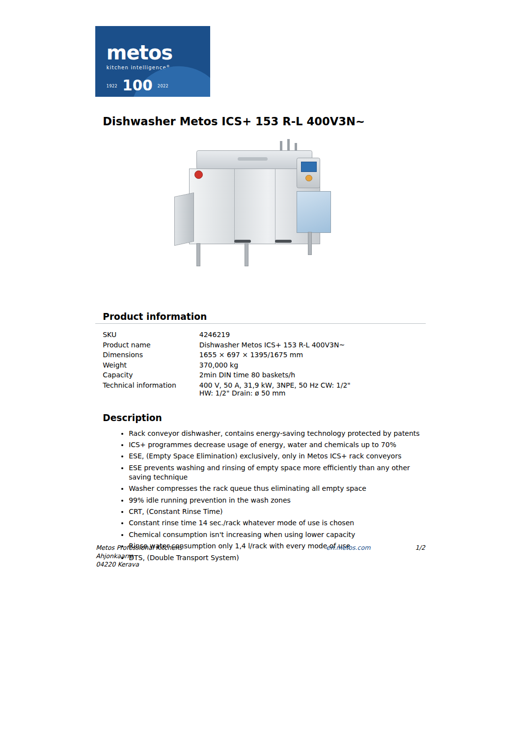metos
kitchen intelligence®
1922 100 2022
Dishwasher Metos ICS+ 153 R-L 400V3N~
Product information
| SKU | 4246219 |
| Product name | Dishwasher Metos ICS+ 153 R-L 400V3N~ |
| Dimensions | 1655 × 697 × 1395/1675 mm |
| Weight | 370,000 kg |
| Capacity | 2min DIN time 80 baskets/h |
| Technical information | 400 V, 50 A, 31,9 kW, 3NPE, 50 Hz CW: 1/2" HW: 1/2" Drain: ø 50 mm |
Description
Rack conveyor dishwasher, contains energy-saving technology protected by patents
ICS+ programmes decrease usage of energy, water and chemicals up to 70%
ESE, (Empty Space Elimination) exclusively, only in Metos ICS+ rack conveyors
ESE prevents washing and rinsing of empty space more efficiently than any other saving technique
Washer compresses the rack queue thus eliminating all empty space
99% idle running prevention in the wash zones
CRT, (Constant Rinse Time)
Constant rinse time 14 sec./rack whatever mode of use is chosen
Chemical consumption isn't increasing when using lower capacity
Rinse water consumption only 1,4 l/rack with every mode of use
DTS, (Double Transport System)
| Metos Professional Kitchens | en.metos.com | 1/2 |
| Ahjonkaarre | | |
| 04220 Kerava | | |